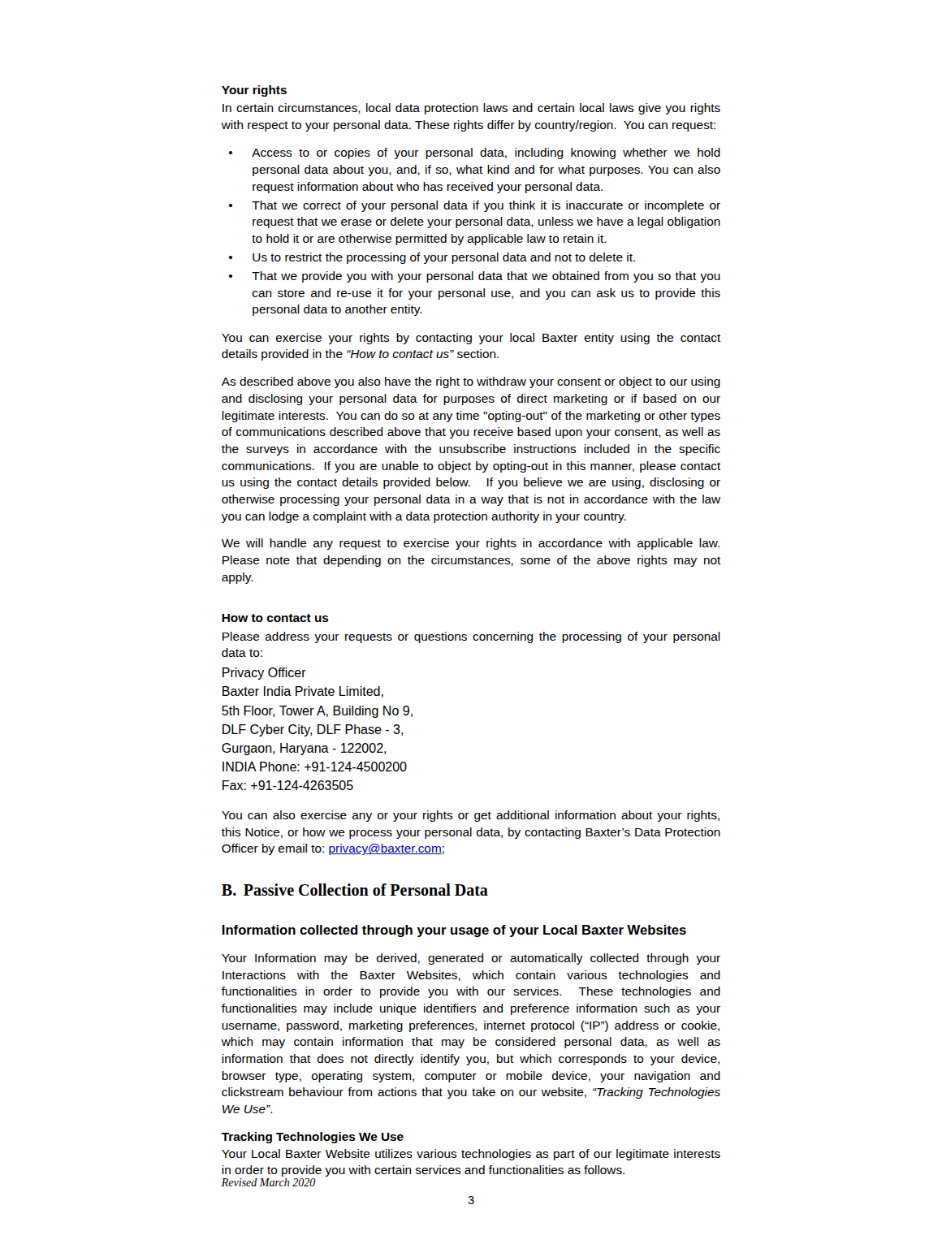Your rights
In certain circumstances, local data protection laws and certain local laws give you rights with respect to your personal data. These rights differ by country/region. You can request:
Access to or copies of your personal data, including knowing whether we hold personal data about you, and, if so, what kind and for what purposes. You can also request information about who has received your personal data.
That we correct of your personal data if you think it is inaccurate or incomplete or request that we erase or delete your personal data, unless we have a legal obligation to hold it or are otherwise permitted by applicable law to retain it.
Us to restrict the processing of your personal data and not to delete it.
That we provide you with your personal data that we obtained from you so that you can store and re-use it for your personal use, and you can ask us to provide this personal data to another entity.
You can exercise your rights by contacting your local Baxter entity using the contact details provided in the “How to contact us” section.
As described above you also have the right to withdraw your consent or object to our using and disclosing your personal data for purposes of direct marketing or if based on our legitimate interests. You can do so at any time "opting-out" of the marketing or other types of communications described above that you receive based upon your consent, as well as the surveys in accordance with the unsubscribe instructions included in the specific communications. If you are unable to object by opting-out in this manner, please contact us using the contact details provided below. If you believe we are using, disclosing or otherwise processing your personal data in a way that is not in accordance with the law you can lodge a complaint with a data protection authority in your country.
We will handle any request to exercise your rights in accordance with applicable law. Please note that depending on the circumstances, some of the above rights may not apply.
How to contact us
Please address your requests or questions concerning the processing of your personal data to:
Privacy Officer
Baxter India Private Limited,
5th Floor, Tower A, Building No 9,
DLF Cyber City, DLF Phase - 3,
Gurgaon, Haryana - 122002,
INDIA Phone: +91-124-4500200
Fax: +91-124-4263505
You can also exercise any or your rights or get additional information about your rights, this Notice, or how we process your personal data, by contacting Baxter’s Data Protection Officer by email to: privacy@baxter.com;
B. Passive Collection of Personal Data
Information collected through your usage of your Local Baxter Websites
Your Information may be derived, generated or automatically collected through your Interactions with the Baxter Websites, which contain various technologies and functionalities in order to provide you with our services. These technologies and functionalities may include unique identifiers and preference information such as your username, password, marketing preferences, internet protocol (“IP”) address or cookie, which may contain information that may be considered personal data, as well as information that does not directly identify you, but which corresponds to your device, browser type, operating system, computer or mobile device, your navigation and clickstream behaviour from actions that you take on our website, “Tracking Technologies We Use”.
Tracking Technologies We Use
Your Local Baxter Website utilizes various technologies as part of our legitimate interests in order to provide you with certain services and functionalities as follows.
Revised March 2020
3